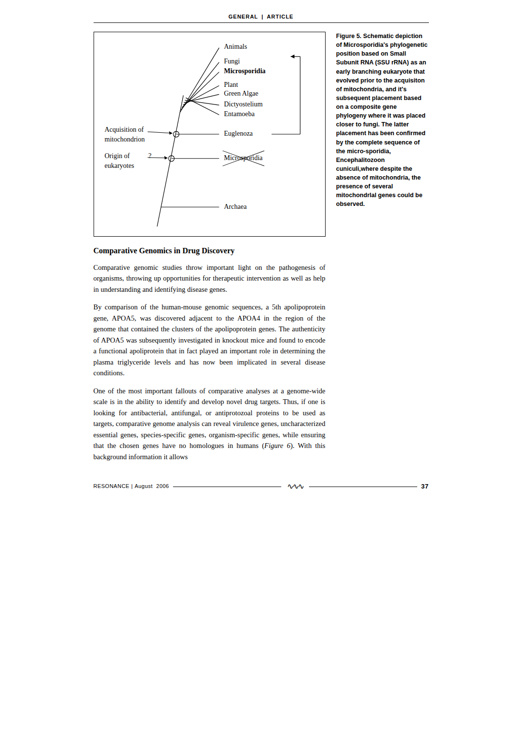GENERAL|ARTICLE
Animals Fungi Microsporidia Plant Green Algae Dictyostelium Entamoeba Euglenoza Microsporidia Archaea Acquisition of mitochondrion Origin of eukaryotes ?
Comparative Genomics in Drug Discovery
Comparative genomic studies throw important light on the pathogenesis of organisms, throwing up opportunities for therapeutic intervention as well as help in understanding and identifying disease genes.
By comparison of the human-mouse genomic sequences, a 5th apolipoprotein gene, APOA5, was discovered adjacent to the APOA4 in the region of the genome that contained the clusters of the apolipoprotein genes. The authenticity of APOA5 was subsequently investigated in knockout mice and found to encode a functional apoliprotein that in fact played an important role in determining the plasma triglyceride levels and has now been implicated in several disease conditions.
One of the most important fallouts of comparative analyses at a genome-wide scale is in the ability to identify and develop novel drug targets. Thus, if one is looking for antibacterial, antifungal, or antiprotozoal proteins to be used as targets, comparative genome analysis can reveal virulence genes, uncharacterized essential genes, species-specific genes, organism-specific genes, while ensuring that the chosen genes have no homologues in humans (Figure 6). With this background information it allows
Figure 5. Schematic depiction of Microsporidia's phylogenetic position based on Small Subunit RNA (SSU rRNA) as an early branching eukaryote that evolved prior to the acquisiton of mitochondria, and it's subsequent placement based on a composite gene phylogeny where it was placed closer to fungi. The latter placement has been confirmed by the complete sequence of the micro-sporidia, Encephalitozoon cuniculi,where despite the absence of mitochondria, the presence of several mitochondrlal genes could be observed.
RESONANCE | August 2006 ∿∿∿ 37